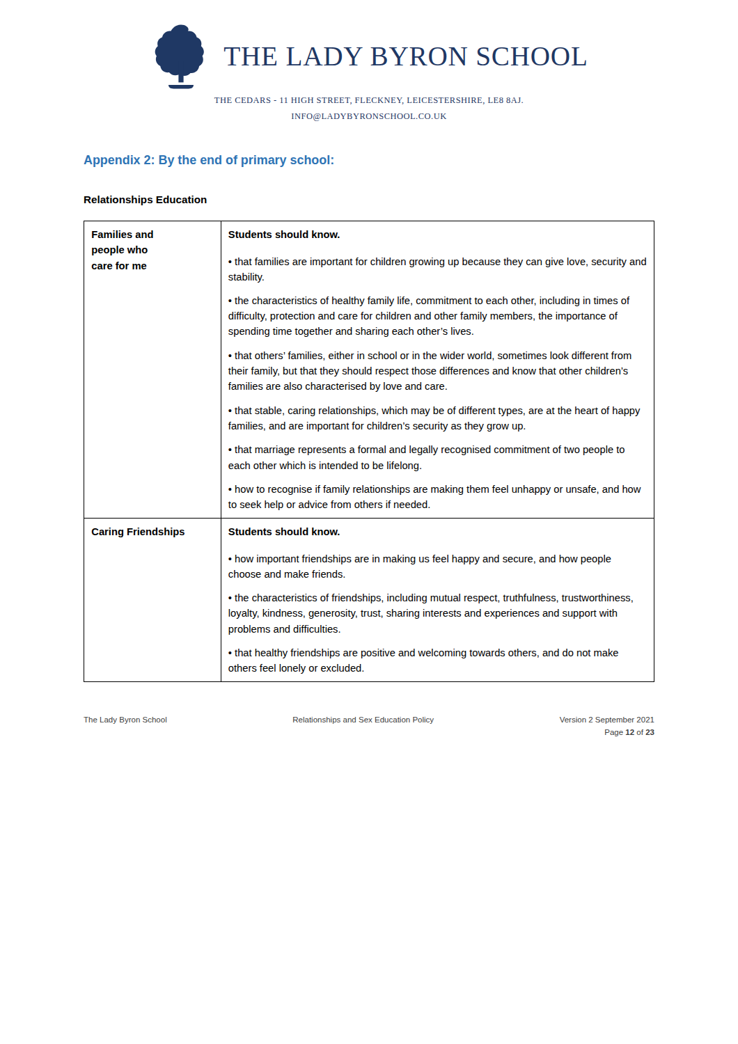THE LADY BYRON SCHOOL
THE CEDARS - 11 HIGH STREET, FLECKNEY, LEICESTERSHIRE, LE8 8AJ.
INFO@LADYBYRONSCHOOL.CO.UK
Appendix 2: By the end of primary school:
Relationships Education
| Families and people who care for me | Students should know. • that families are important for children growing up because they can give love, security and stability. • the characteristics of healthy family life, commitment to each other, including in times of difficulty, protection and care for children and other family members, the importance of spending time together and sharing each other’s lives. • that others’ families, either in school or in the wider world, sometimes look different from their family, but that they should respect those differences and know that other children’s families are also characterised by love and care. • that stable, caring relationships, which may be of different types, are at the heart of happy families, and are important for children’s security as they grow up. • that marriage represents a formal and legally recognised commitment of two people to each other which is intended to be lifelong. • how to recognise if family relationships are making them feel unhappy or unsafe, and how to seek help or advice from others if needed. |
| Caring Friendships | Students should know. • how important friendships are in making us feel happy and secure, and how people choose and make friends. • the characteristics of friendships, including mutual respect, truthfulness, trustworthiness, loyalty, kindness, generosity, trust, sharing interests and experiences and support with problems and difficulties. • that healthy friendships are positive and welcoming towards others, and do not make others feel lonely or excluded. |
The Lady Byron School
Relationships and Sex Education Policy
Version 2 September 2021 Page 12 of 23